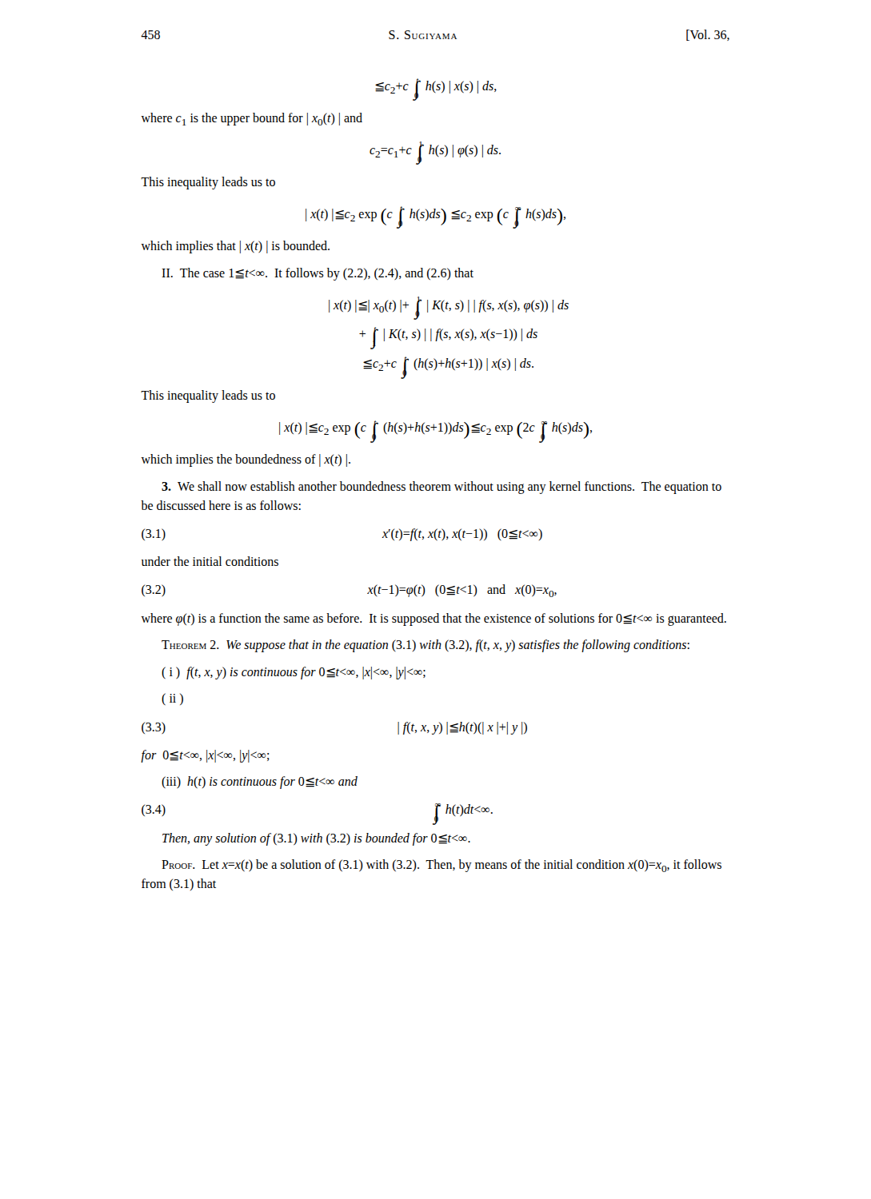458 S. Sugiyama [Vol. 36,
≦c2+c ∫t 0 h(s) | x(s) | ds,
where c1 is the upper bound for | x0(t) | and
c2=c1+c ∫10 h(s) | φ(s) | ds.
This inequality leads us to
| x(t) |≦c2 exp (c ∫t 0 h(s)ds) ≦c2 exp (c ∫∞0 h(s)ds),
which implies that | x(t) | is bounded.
II. The case 1≦t<∞. It follows by (2.2), (2.4), and (2.6) that
| x(t) |≦| x0(t) |+ ∫10 | K(t, s) | | f(s, x(s), φ(s)) | ds
+ ∫t 1 | K(t, s) | | f(s, x(s), x(s−1)) | ds
≦c2+c ∫t 0 (h(s)+h(s+1)) | x(s) | ds.
This inequality leads us to
| x(t) |≦c2 exp (c ∫t 0 (h(s)+h(s+1))ds)≦c2 exp (2c ∫∞0 h(s)ds),
which implies the boundedness of | x(t) |.
3. We shall now establish another boundedness theorem without using any kernel functions. The equation to be discussed here is as follows:
(3.1) x′(t)=f(t, x(t), x(t−1)) (0≦t<∞)
under the initial conditions
(3.2) x(t−1)=φ(t) (0≦t<1) and x(0)=x0,
where φ(t) is a function the same as before. It is supposed that the existence of solutions for 0≦t<∞ is guaranteed.
Theorem 2. We suppose that in the equation (3.1) with (3.2), f(t, x, y) satisfies the following conditions:
( i ) f(t, x, y) is continuous for 0≦t<∞, |x|<∞, |y|<∞;
( ii )
(3.3) | f(t, x, y) |≦h(t)(| x |+| y |)
for 0≦t<∞, |x|<∞, |y|<∞;
(iii) h(t) is continuous for 0≦t<∞ and
(3.4) ∫∞0 h(t)dt<∞.
Then, any solution of (3.1) with (3.2) is bounded for 0≦t<∞.
Proof. Let x=x(t) be a solution of (3.1) with (3.2). Then, by means of the initial condition x(0)=x0, it follows from (3.1) that